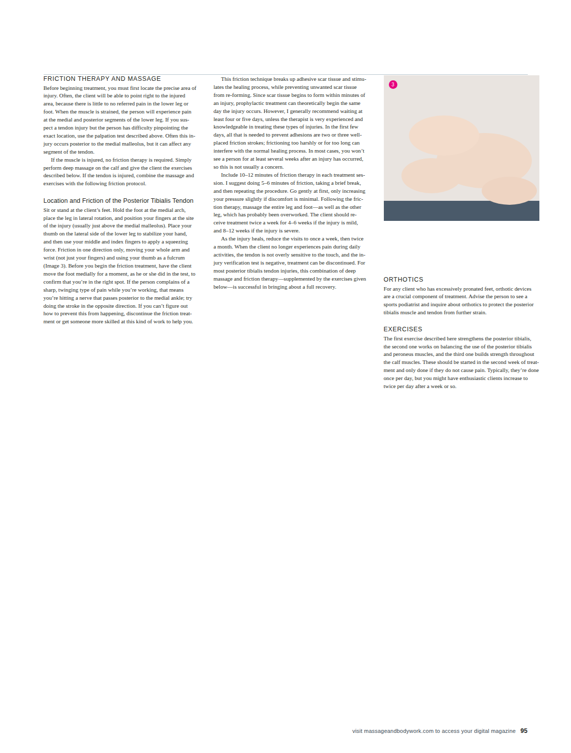Friction Therapy and Massage
Before beginning treatment, you must first locate the precise area of injury. Often, the client will be able to point right to the injured area, because there is little to no referred pain in the lower leg or foot. When the muscle is strained, the person will experience pain at the medial and posterior segments of the lower leg. If you suspect a tendon injury but the person has difficulty pinpointing the exact location, use the palpation test described above. Often this injury occurs posterior to the medial malleolus, but it can affect any segment of the tendon.
If the muscle is injured, no friction therapy is required. Simply perform deep massage on the calf and give the client the exercises described below. If the tendon is injured, combine the massage and exercises with the following friction protocol.
Location and Friction of the Posterior Tibialis Tendon
Sit or stand at the client’s feet. Hold the foot at the medial arch, place the leg in lateral rotation, and position your fingers at the site of the injury (usually just above the medial malleolus). Place your thumb on the lateral side of the lower leg to stabilize your hand, and then use your middle and index fingers to apply a squeezing force. Friction in one direction only, moving your whole arm and wrist (not just your fingers) and using your thumb as a fulcrum (Image 3). Before you begin the friction treatment, have the client move the foot medially for a moment, as he or she did in the test, to confirm that you’re in the right spot. If the person complains of a sharp, twinging type of pain while you’re working, that means you’re hitting a nerve that passes posterior to the medial ankle; try doing the stroke in the opposite direction. If you can’t figure out how to prevent this from happening, discontinue the friction treatment or get someone more skilled at this kind of work to help you.
This friction technique breaks up adhesive scar tissue and stimulates the healing process, while preventing unwanted scar tissue from re-forming. Since scar tissue begins to form within minutes of an injury, prophylactic treatment can theoretically begin the same day the injury occurs. However, I generally recommend waiting at least four or five days, unless the therapist is very experienced and knowledgeable in treating these types of injuries. In the first few days, all that is needed to prevent adhesions are two or three well-placed friction strokes; frictioning too harshly or for too long can interfere with the normal healing process. In most cases, you won’t see a person for at least several weeks after an injury has occurred, so this is not usually a concern.
Include 10–12 minutes of friction therapy in each treatment session. I suggest doing 5–6 minutes of friction, taking a brief break, and then repeating the procedure. Go gently at first, only increasing your pressure slightly if discomfort is minimal. Following the friction therapy, massage the entire leg and foot—as well as the other leg, which has probably been overworked. The client should receive treatment twice a week for 4–6 weeks if the injury is mild, and 8–12 weeks if the injury is severe.
As the injury heals, reduce the visits to once a week, then twice a month. When the client no longer experiences pain during daily activities, the tendon is not overly sensitive to the touch, and the injury verification test is negative, treatment can be discontinued. For most posterior tibialis tendon injuries, this combination of deep massage and friction therapy—supplemented by the exercises given below—is successful in bringing about a full recovery.
3
Orthotics
For any client who has excessively pronated feet, orthotic devices are a crucial component of treatment. Advise the person to see a sports podiatrist and inquire about orthotics to protect the posterior tibialis muscle and tendon from further strain.
Exercises
The first exercise described here strengthens the posterior tibialis, the second one works on balancing the use of the posterior tibialis and peroneus muscles, and the third one builds strength throughout the calf muscles. These should be started in the second week of treatment and only done if they do not cause pain. Typically, they’re done once per day, but you might have enthusiastic clients increase to twice per day after a week or so.
visit massageandbodywork.com to access your digital magazine 95